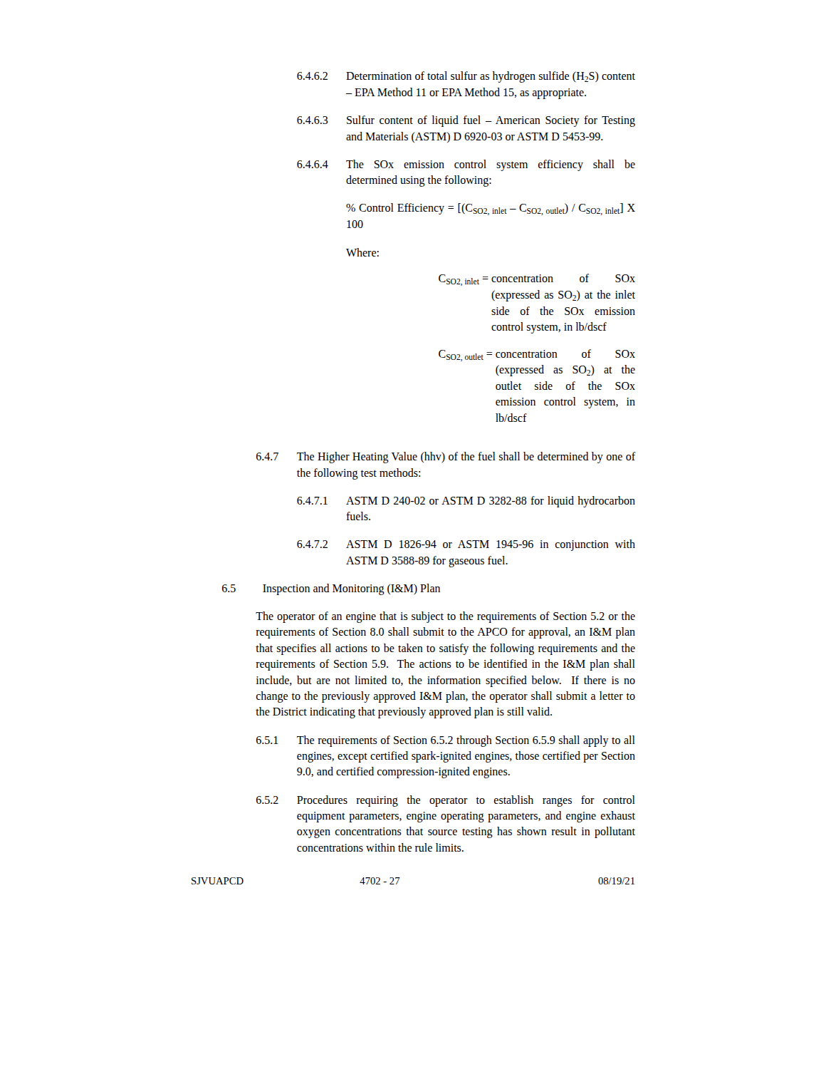6.4.6.2
Determination of total sulfur as hydrogen sulfide (H2S) content – EPA Method 11 or EPA Method 15, as appropriate.
6.4.6.3
Sulfur content of liquid fuel – American Society for Testing and Materials (ASTM) D 6920-03 or ASTM D 5453-99.
6.4.6.4
The SOx emission control system efficiency shall be determined using the following:
% Control Efficiency = [(CSO2, inlet – CSO2, outlet) / CSO2, inlet] X 100
Where:
CSO2, inlet =
concentration of SOx (expressed as SO2) at the inlet side of the SOx emission control system, in lb/dscf
CSO2, outlet =
concentration of SOx (expressed as SO2) at the outlet side of the SOx emission control system, in lb/dscf
6.4.7
The Higher Heating Value (hhv) of the fuel shall be determined by one of the following test methods:
6.4.7.1
ASTM D 240-02 or ASTM D 3282-88 for liquid hydrocarbon fuels.
6.4.7.2
ASTM D 1826-94 or ASTM 1945-96 in conjunction with ASTM D 3588-89 for gaseous fuel.
6.5
Inspection and Monitoring (I&M) Plan
The operator of an engine that is subject to the requirements of Section 5.2 or the requirements of Section 8.0 shall submit to the APCO for approval, an I&M plan that specifies all actions to be taken to satisfy the following requirements and the requirements of Section 5.9. The actions to be identified in the I&M plan shall include, but are not limited to, the information specified below. If there is no change to the previously approved I&M plan, the operator shall submit a letter to the District indicating that previously approved plan is still valid.
6.5.1
The requirements of Section 6.5.2 through Section 6.5.9 shall apply to all engines, except certified spark-ignited engines, those certified per Section 9.0, and certified compression-ignited engines.
6.5.2
Procedures requiring the operator to establish ranges for control equipment parameters, engine operating parameters, and engine exhaust oxygen concentrations that source testing has shown result in pollutant concentrations within the rule limits.
SJVUAPCD
4702 - 27
08/19/21